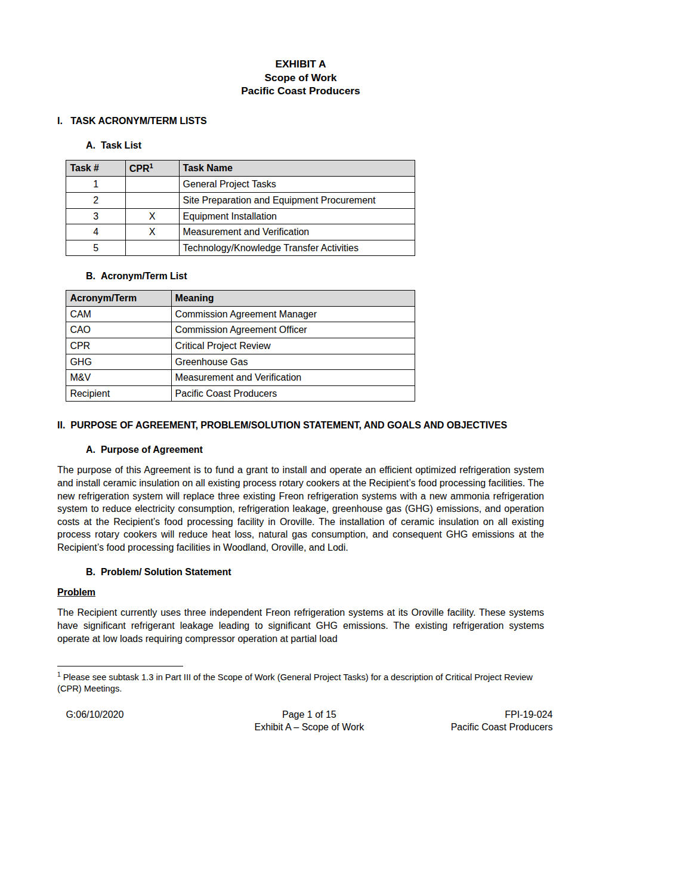EXHIBIT A Scope of Work Pacific Coast Producers
I. TASK ACRONYM/TERM LISTS
A. Task List
| Task # | CPR 1 | Task Name |
| --- | --- | --- |
| 1 | | General Project Tasks |
| 2 | | Site Preparation and Equipment Procurement |
| 3 | X | Equipment Installation |
| 4 | X | Measurement and Verification |
| 5 | | Technology/Knowledge Transfer Activities |
B. Acronym/Term List
| Acronym/Term | Meaning |
| --- | --- |
| CAM | Commission Agreement Manager |
| CAO | Commission Agreement Officer |
| CPR | Critical Project Review |
| GHG | Greenhouse Gas |
| M&V | Measurement and Verification |
| Recipient | Pacific Coast Producers |
II. PURPOSE OF AGREEMENT, PROBLEM/SOLUTION STATEMENT, AND GOALS AND OBJECTIVES
A. Purpose of Agreement
The purpose of this Agreement is to fund a grant to install and operate an efficient optimized refrigeration system and install ceramic insulation on all existing process rotary cookers at the Recipient’s food processing facilities. The new refrigeration system will replace three existing Freon refrigeration systems with a new ammonia refrigeration system to reduce electricity consumption, refrigeration leakage, greenhouse gas (GHG) emissions, and operation costs at the Recipient’s food processing facility in Oroville. The installation of ceramic insulation on all existing process rotary cookers will reduce heat loss, natural gas consumption, and consequent GHG emissions at the Recipient’s food processing facilities in Woodland, Oroville, and Lodi.
B. Problem/ Solution Statement
Problem
The Recipient currently uses three independent Freon refrigeration systems at its Oroville facility. These systems have significant refrigerant leakage leading to significant GHG emissions. The existing refrigeration systems operate at low loads requiring compressor operation at partial load
1 Please see subtask 1.3 in Part III of the Scope of Work (General Project Tasks) for a description of Critical Project Review (CPR) Meetings.
| G:06/10/2020 | Page 1 of 15 Exhibit A – Scope of Work | FPI-19-024 Pacific Coast Producers |